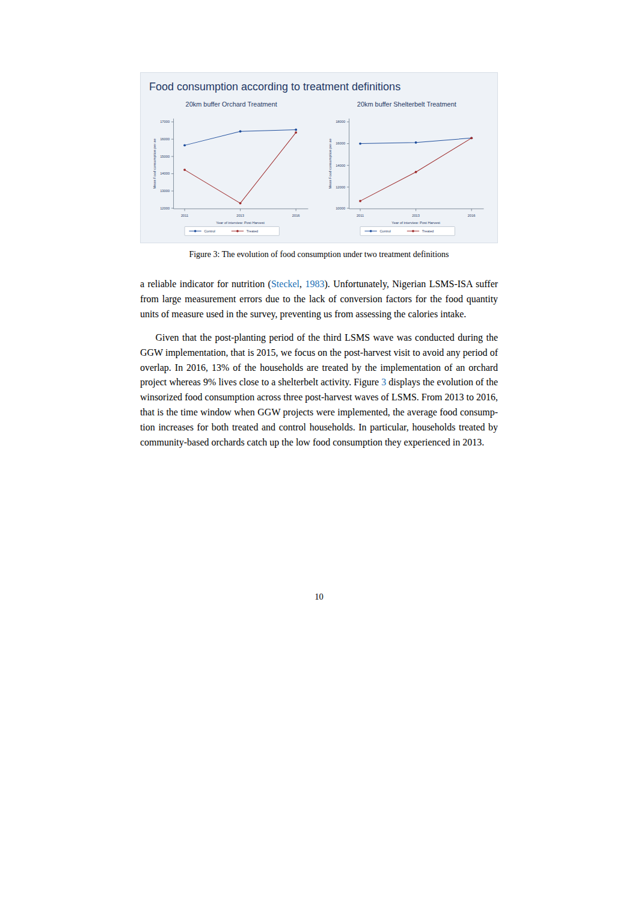Food consumption according to treatment definitions
20km buffer Orchard Treatment
17000 16000 15000 14000 13000 12000 2011 2013 2016 Mean Food consumption per ae Year of interview: Post Harvest Control Treated
20km buffer Shelterbelt Treatment
18000 16000 14000 12000 10000 2011 2013 2016 Mean Food consumption per ae Year of interview: Post Harvest Control Treated
Figure 3: The evolution of food consumption under two treatment definitions
a reliable indicator for nutrition (Steckel, 1983). Unfortunately, Nigerian LSMS-ISA suffer from large measurement errors due to the lack of conversion factors for the food quantity units of measure used in the survey, preventing us from assessing the calories intake.
Given that the post-planting period of the third LSMS wave was conducted during the GGW implementation, that is 2015, we focus on the post-harvest visit to avoid any period of overlap. In 2016, 13% of the households are treated by the implementation of an orchard project whereas 9% lives close to a shelterbelt activity. Figure 3 displays the evolution of the winsorized food consumption across three post-harvest waves of LSMS. From 2013 to 2016, that is the time window when GGW projects were implemented, the average food consumption increases for both treated and control households. In particular, households treated by community-based orchards catch up the low food consumption they experienced in 2013.
10